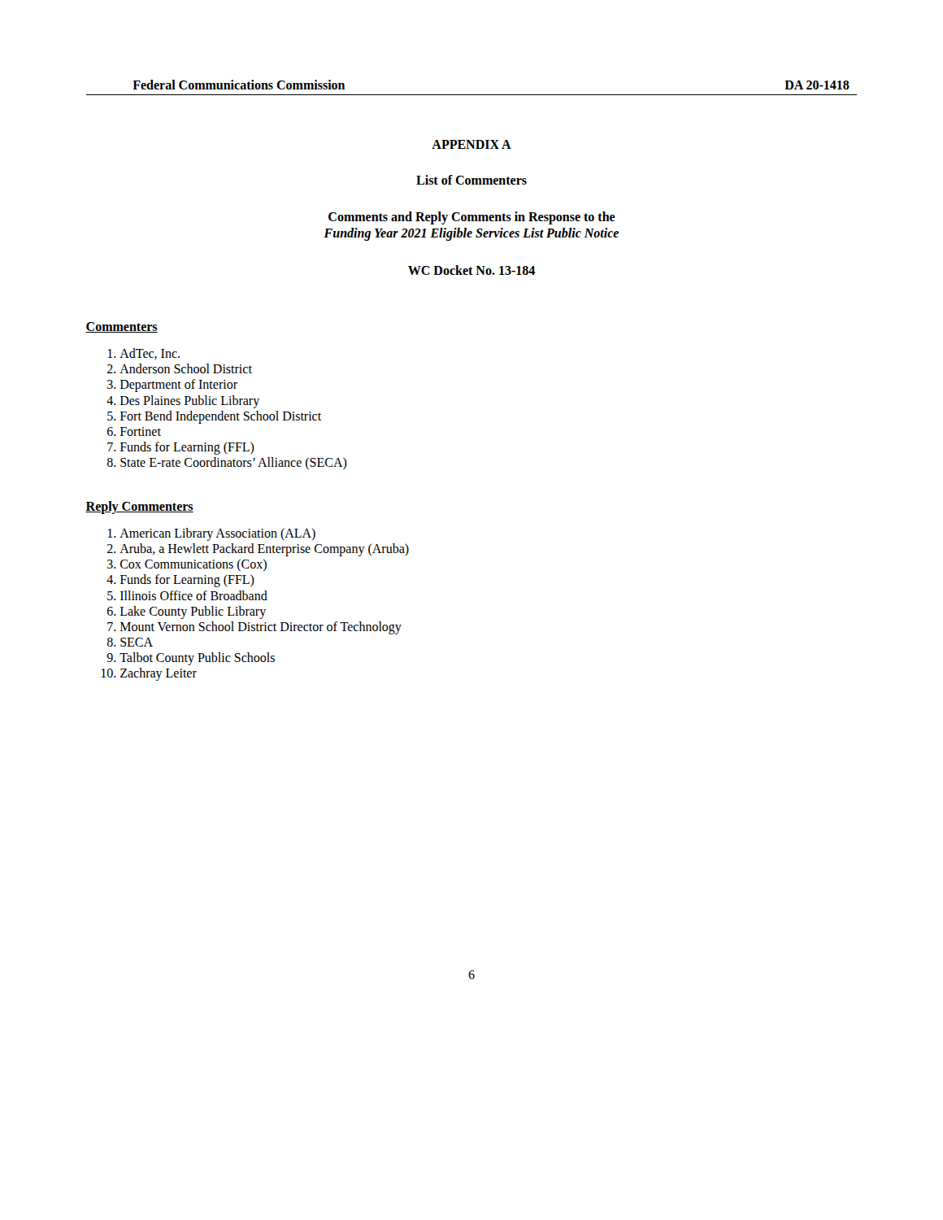Federal Communications Commission DA 20-1418
APPENDIX A
List of Commenters
Comments and Reply Comments in Response to the
Funding Year 2021 Eligible Services List Public Notice
WC Docket No. 13-184
Commenters
AdTec, Inc.
Anderson School District
Department of Interior
Des Plaines Public Library
Fort Bend Independent School District
Fortinet
Funds for Learning (FFL)
State E-rate Coordinators’ Alliance (SECA)
Reply Commenters
American Library Association (ALA)
Aruba, a Hewlett Packard Enterprise Company (Aruba)
Cox Communications (Cox)
Funds for Learning (FFL)
Illinois Office of Broadband
Lake County Public Library
Mount Vernon School District Director of Technology
SECA
Talbot County Public Schools
Zachray Leiter
6